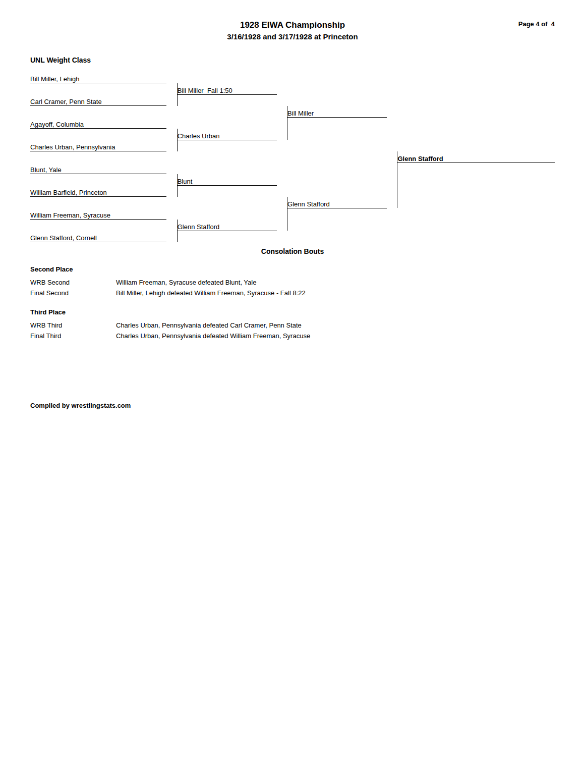Page 4 of 4
1928 EIWA Championship
3/16/1928 and 3/17/1928 at Princeton
UNL Weight Class
| Bill Miller, Lehigh | | | | | | | |
| | | Bill Miller Fall 1:50 | | | | | |
| Carl Cramer, Penn State | | | | | | | |
| | | | | Bill Miller | | | |
| Agayoff, Columbia | | | | | | | |
| | | Charles Urban | | | | | |
| Charles Urban, Pennsylvania | | | | | | | |
| | | | | | | Glenn Stafford | |
| Blunt, Yale | | | | | | | |
| | | Blunt | | | | | |
| William Barfield, Princeton | | | | | | | |
| | | | | Glenn Stafford | | | |
| William Freeman, Syracuse | | | | | | | |
| | | Glenn Stafford | | | | | |
| Glenn Stafford, Cornell | | | | | | | |
Consolation Bouts
Second Place
| WRB Second | William Freeman, Syracuse defeated Blunt, Yale |
| Final Second | Bill Miller, Lehigh defeated William Freeman, Syracuse - Fall 8:22 |
Third Place
| WRB Third | Charles Urban, Pennsylvania defeated Carl Cramer, Penn State |
| Final Third | Charles Urban, Pennsylvania defeated William Freeman, Syracuse |
Compiled by wrestlingstats.com